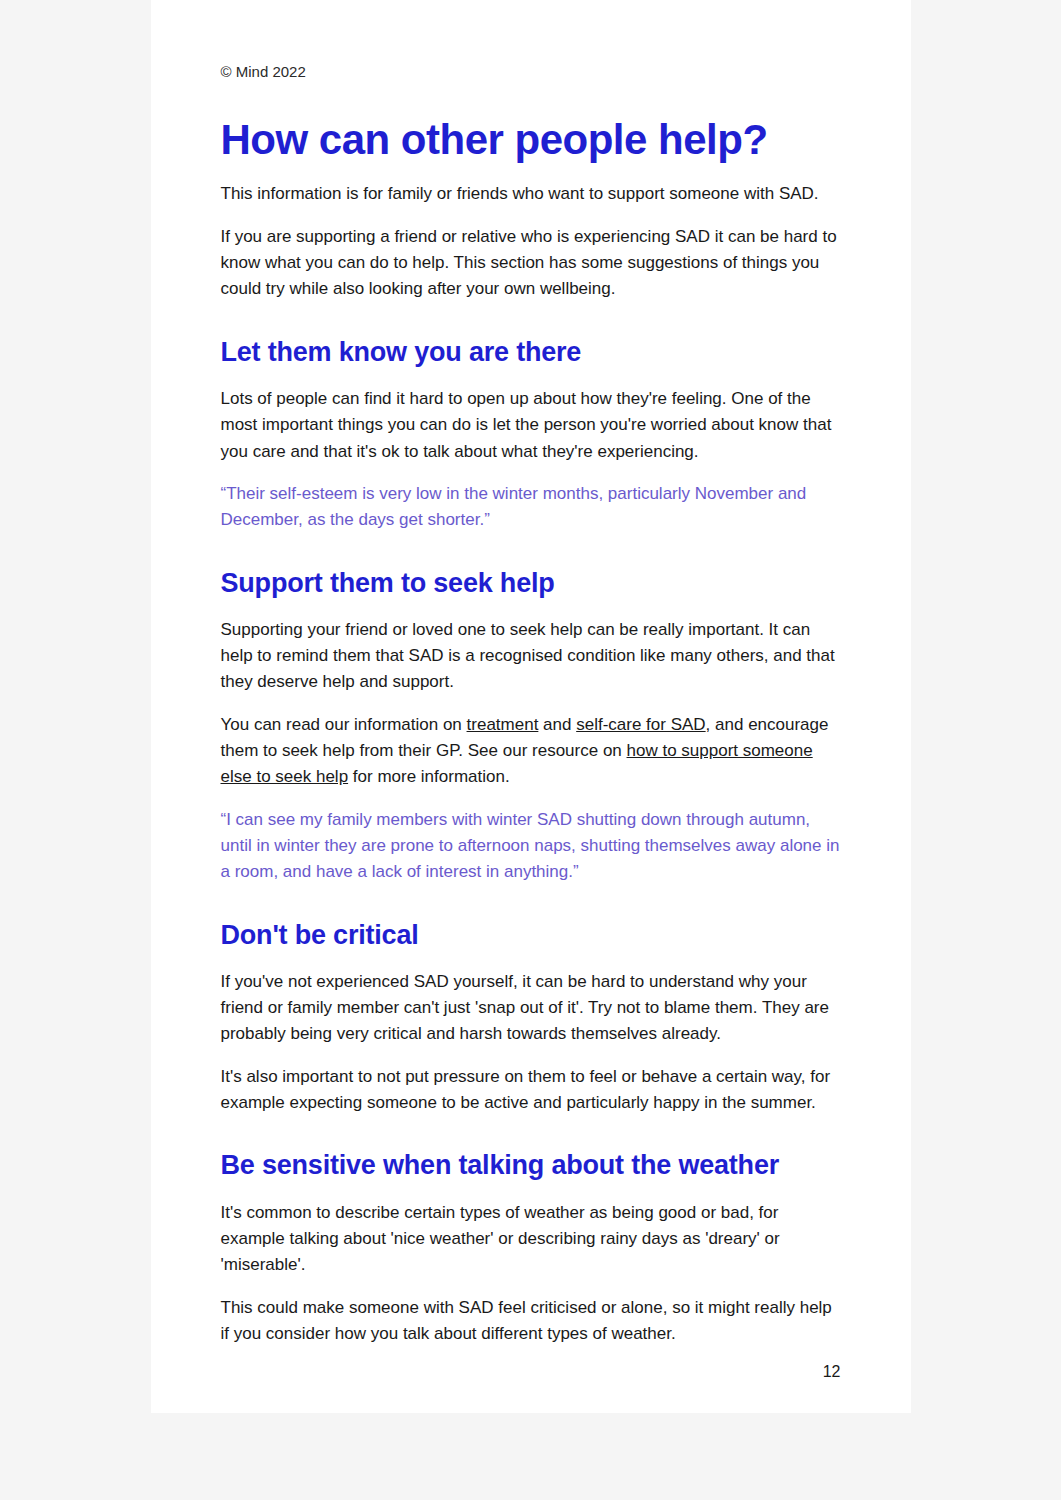© Mind 2022
How can other people help?
This information is for family or friends who want to support someone with SAD.
If you are supporting a friend or relative who is experiencing SAD it can be hard to know what you can do to help. This section has some suggestions of things you could try while also looking after your own wellbeing.
Let them know you are there
Lots of people can find it hard to open up about how they're feeling. One of the most important things you can do is let the person you're worried about know that you care and that it's ok to talk about what they're experiencing.
“Their self-esteem is very low in the winter months, particularly November and December, as the days get shorter.”
Support them to seek help
Supporting your friend or loved one to seek help can be really important. It can help to remind them that SAD is a recognised condition like many others, and that they deserve help and support.
You can read our information on treatment and self-care for SAD, and encourage them to seek help from their GP. See our resource on how to support someone else to seek help for more information.
“I can see my family members with winter SAD shutting down through autumn, until in winter they are prone to afternoon naps, shutting themselves away alone in a room, and have a lack of interest in anything.”
Don't be critical
If you've not experienced SAD yourself, it can be hard to understand why your friend or family member can't just 'snap out of it'. Try not to blame them. They are probably being very critical and harsh towards themselves already.
It's also important to not put pressure on them to feel or behave a certain way, for example expecting someone to be active and particularly happy in the summer.
Be sensitive when talking about the weather
It's common to describe certain types of weather as being good or bad, for example talking about 'nice weather' or describing rainy days as 'dreary' or 'miserable'.
This could make someone with SAD feel criticised or alone, so it might really help if you consider how you talk about different types of weather.
12